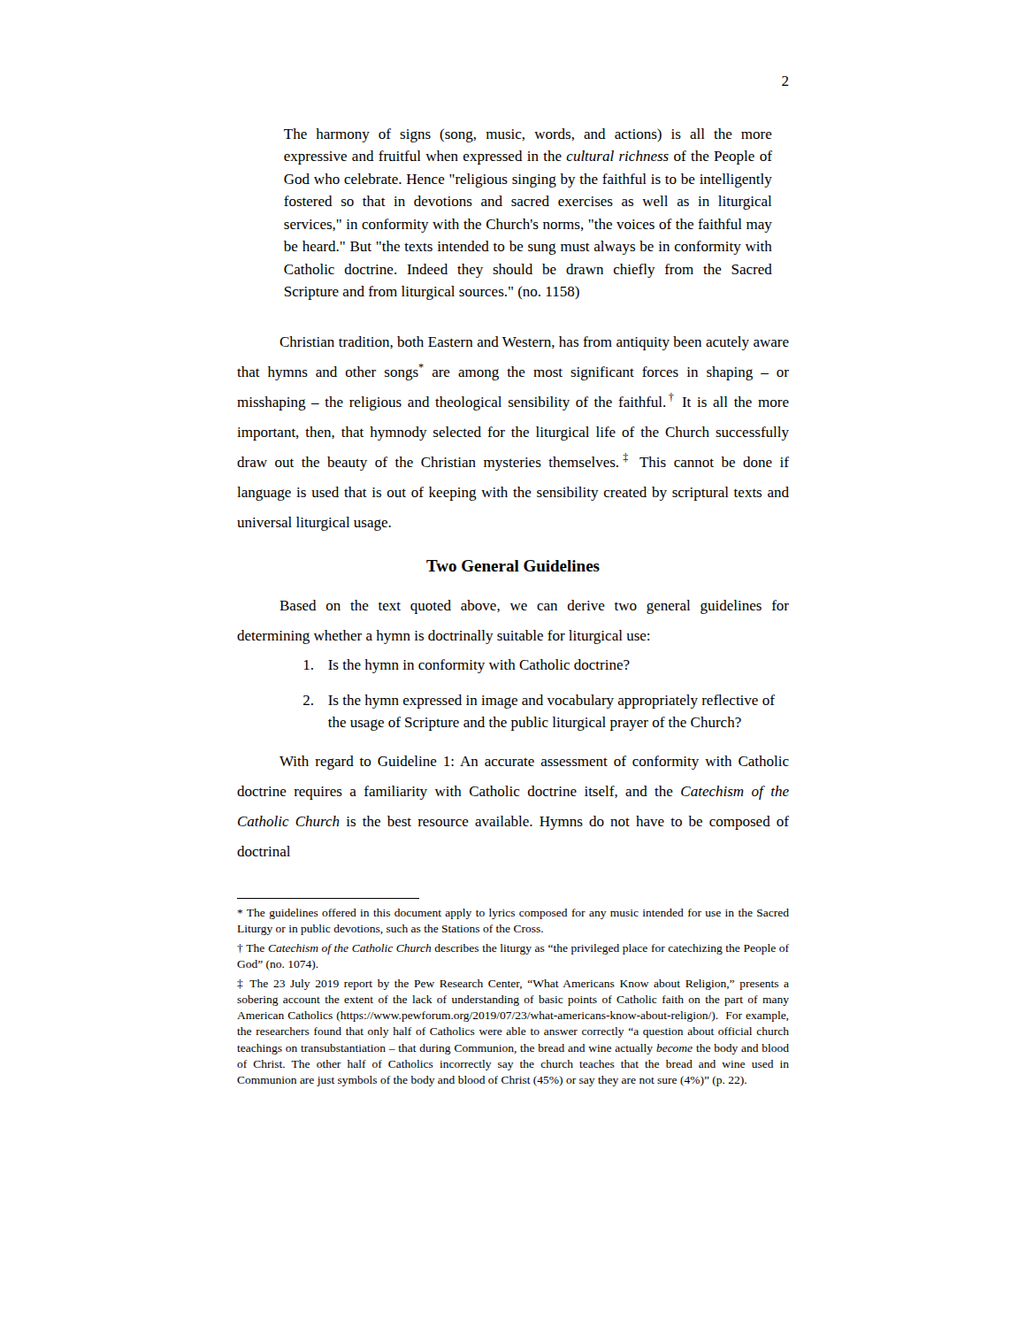2
The harmony of signs (song, music, words, and actions) is all the more expressive and fruitful when expressed in the cultural richness of the People of God who celebrate. Hence "religious singing by the faithful is to be intelligently fostered so that in devotions and sacred exercises as well as in liturgical services," in conformity with the Church's norms, "the voices of the faithful may be heard." But "the texts intended to be sung must always be in conformity with Catholic doctrine. Indeed they should be drawn chiefly from the Sacred Scripture and from liturgical sources." (no. 1158)
Christian tradition, both Eastern and Western, has from antiquity been acutely aware that hymns and other songs* are among the most significant forces in shaping – or misshaping – the religious and theological sensibility of the faithful.† It is all the more important, then, that hymnody selected for the liturgical life of the Church successfully draw out the beauty of the Christian mysteries themselves.‡ This cannot be done if language is used that is out of keeping with the sensibility created by scriptural texts and universal liturgical usage.
Two General Guidelines
Based on the text quoted above, we can derive two general guidelines for determining whether a hymn is doctrinally suitable for liturgical use:
Is the hymn in conformity with Catholic doctrine?
Is the hymn expressed in image and vocabulary appropriately reflective of the usage of Scripture and the public liturgical prayer of the Church?
With regard to Guideline 1: An accurate assessment of conformity with Catholic doctrine requires a familiarity with Catholic doctrine itself, and the Catechism of the Catholic Church is the best resource available. Hymns do not have to be composed of doctrinal
* The guidelines offered in this document apply to lyrics composed for any music intended for use in the Sacred Liturgy or in public devotions, such as the Stations of the Cross.
† The Catechism of the Catholic Church describes the liturgy as “the privileged place for catechizing the People of God” (no. 1074).
‡ The 23 July 2019 report by the Pew Research Center, “What Americans Know about Religion,” presents a sobering account the extent of the lack of understanding of basic points of Catholic faith on the part of many American Catholics (https://www.pewforum.org/2019/07/23/what-americans-know-about-religion/). For example, the researchers found that only half of Catholics were able to answer correctly “a question about official church teachings on transubstantiation – that during Communion, the bread and wine actually become the body and blood of Christ. The other half of Catholics incorrectly say the church teaches that the bread and wine used in Communion are just symbols of the body and blood of Christ (45%) or say they are not sure (4%)” (p. 22).